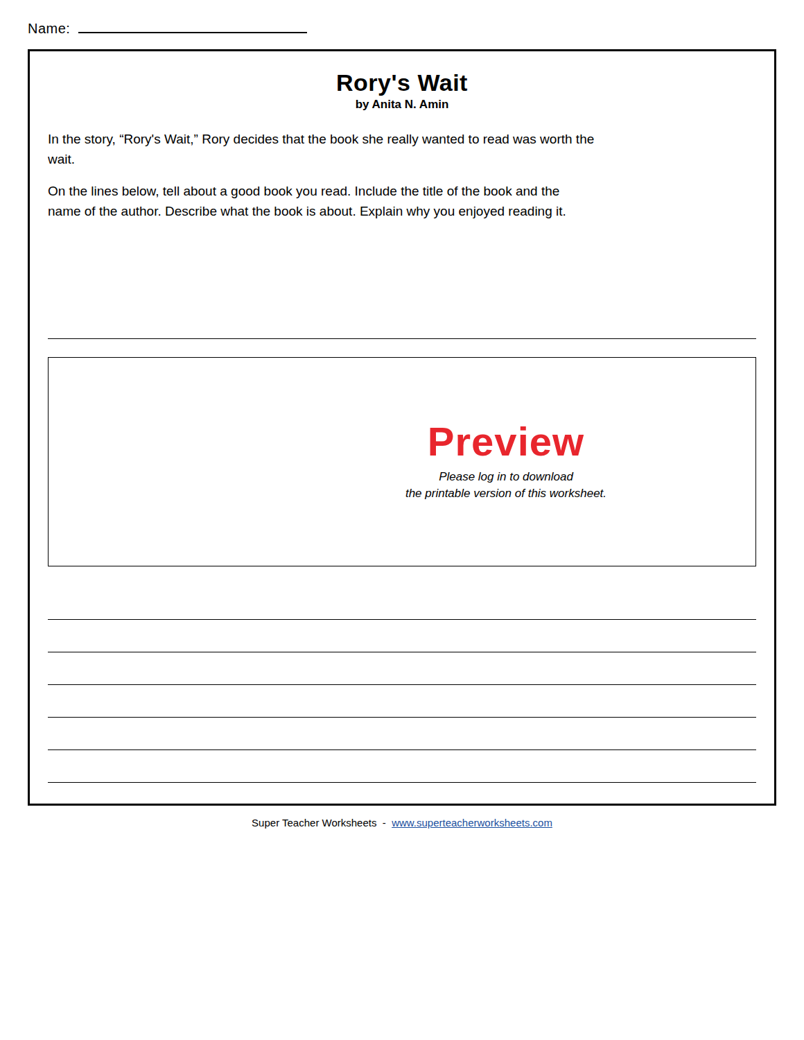Name:
Rory's Wait
by Anita N. Amin
In the story, “Rory's Wait,” Rory decides that the book she really wanted to read was worth the wait.
On the lines below, tell about a good book you read. Include the title of the book and the name of the author. Describe what the book is about. Explain why you enjoyed reading it.
Preview
Please log in to download
the printable version of this worksheet.
Super Teacher Worksheets - www.superteacherworksheets.com